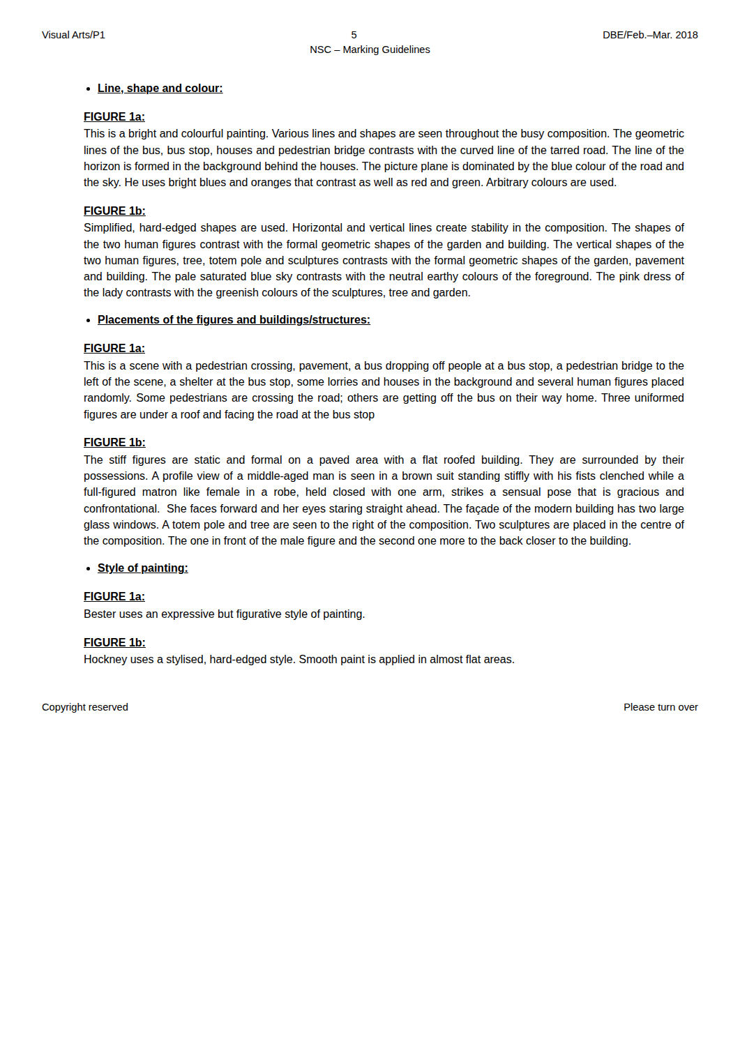Visual Arts/P1
5
DBE/Feb.–Mar. 2018
NSC – Marking Guidelines
Line, shape and colour:
FIGURE 1a:
This is a bright and colourful painting. Various lines and shapes are seen throughout the busy composition. The geometric lines of the bus, bus stop, houses and pedestrian bridge contrasts with the curved line of the tarred road. The line of the horizon is formed in the background behind the houses. The picture plane is dominated by the blue colour of the road and the sky. He uses bright blues and oranges that contrast as well as red and green. Arbitrary colours are used.
FIGURE 1b:
Simplified, hard-edged shapes are used. Horizontal and vertical lines create stability in the composition. The shapes of the two human figures contrast with the formal geometric shapes of the garden and building. The vertical shapes of the two human figures, tree, totem pole and sculptures contrasts with the formal geometric shapes of the garden, pavement and building. The pale saturated blue sky contrasts with the neutral earthy colours of the foreground. The pink dress of the lady contrasts with the greenish colours of the sculptures, tree and garden.
Placements of the figures and buildings/structures:
FIGURE 1a:
This is a scene with a pedestrian crossing, pavement, a bus dropping off people at a bus stop, a pedestrian bridge to the left of the scene, a shelter at the bus stop, some lorries and houses in the background and several human figures placed randomly. Some pedestrians are crossing the road; others are getting off the bus on their way home. Three uniformed figures are under a roof and facing the road at the bus stop
FIGURE 1b:
The stiff figures are static and formal on a paved area with a flat roofed building. They are surrounded by their possessions. A profile view of a middle-aged man is seen in a brown suit standing stiffly with his fists clenched while a full-figured matron like female in a robe, held closed with one arm, strikes a sensual pose that is gracious and confrontational. She faces forward and her eyes staring straight ahead. The façade of the modern building has two large glass windows. A totem pole and tree are seen to the right of the composition. Two sculptures are placed in the centre of the composition. The one in front of the male figure and the second one more to the back closer to the building.
Style of painting:
FIGURE 1a:
Bester uses an expressive but figurative style of painting.
FIGURE 1b:
Hockney uses a stylised, hard-edged style. Smooth paint is applied in almost flat areas.
Copyright reserved
Please turn over